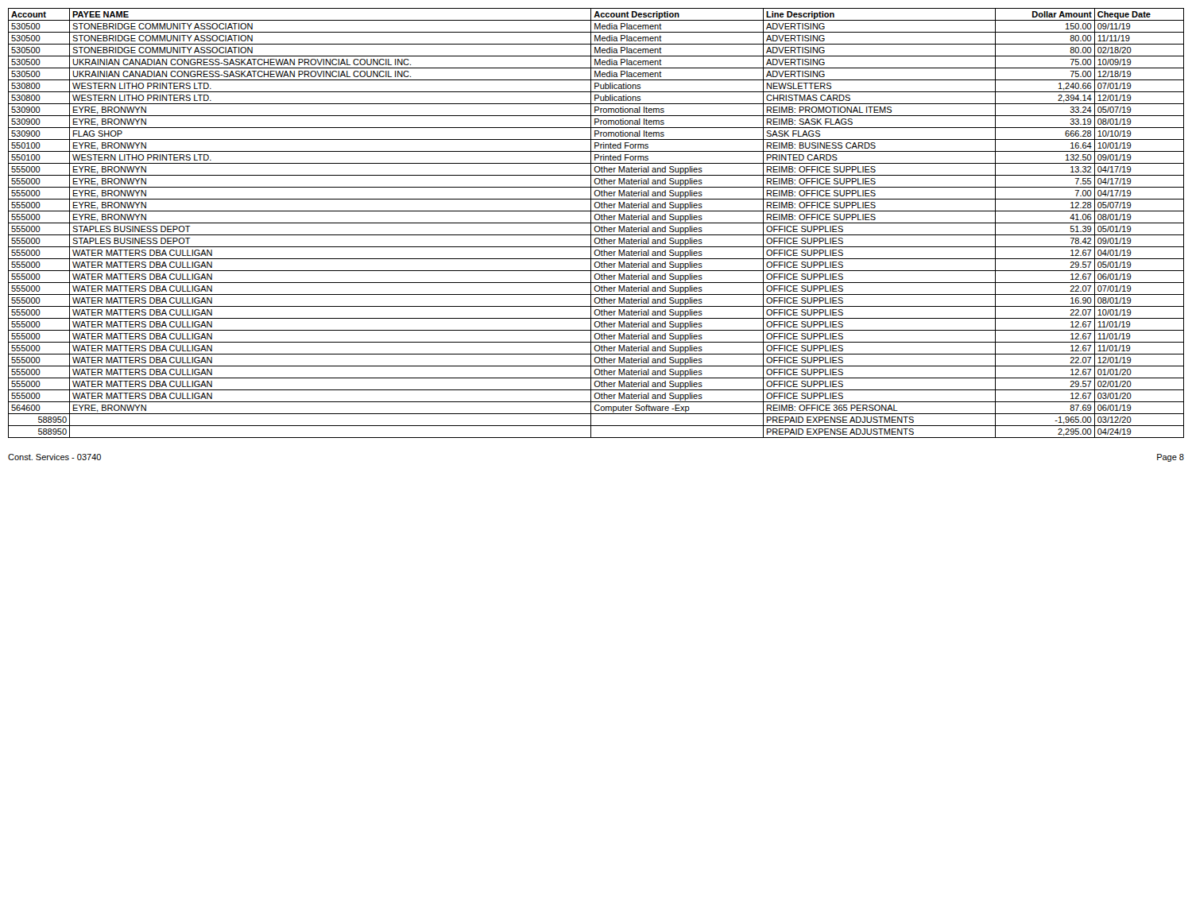| Account | PAYEE NAME | Account Description | Line Description | Dollar Amount | Cheque Date |
| --- | --- | --- | --- | --- | --- |
| 530500 | STONEBRIDGE COMMUNITY ASSOCIATION | Media Placement | ADVERTISING | 150.00 | 09/11/19 |
| 530500 | STONEBRIDGE COMMUNITY ASSOCIATION | Media Placement | ADVERTISING | 80.00 | 11/11/19 |
| 530500 | STONEBRIDGE COMMUNITY ASSOCIATION | Media Placement | ADVERTISING | 80.00 | 02/18/20 |
| 530500 | UKRAINIAN CANADIAN CONGRESS-SASKATCHEWAN PROVINCIAL COUNCIL INC. | Media Placement | ADVERTISING | 75.00 | 10/09/19 |
| 530500 | UKRAINIAN CANADIAN CONGRESS-SASKATCHEWAN PROVINCIAL COUNCIL INC. | Media Placement | ADVERTISING | 75.00 | 12/18/19 |
| 530800 | WESTERN LITHO PRINTERS LTD. | Publications | NEWSLETTERS | 1,240.66 | 07/01/19 |
| 530800 | WESTERN LITHO PRINTERS LTD. | Publications | CHRISTMAS CARDS | 2,394.14 | 12/01/19 |
| 530900 | EYRE, BRONWYN | Promotional Items | REIMB: PROMOTIONAL ITEMS | 33.24 | 05/07/19 |
| 530900 | EYRE, BRONWYN | Promotional Items | REIMB: SASK FLAGS | 33.19 | 08/01/19 |
| 530900 | FLAG SHOP | Promotional Items | SASK FLAGS | 666.28 | 10/10/19 |
| 550100 | EYRE, BRONWYN | Printed Forms | REIMB: BUSINESS CARDS | 16.64 | 10/01/19 |
| 550100 | WESTERN LITHO PRINTERS LTD. | Printed Forms | PRINTED CARDS | 132.50 | 09/01/19 |
| 555000 | EYRE, BRONWYN | Other Material and Supplies | REIMB: OFFICE SUPPLIES | 13.32 | 04/17/19 |
| 555000 | EYRE, BRONWYN | Other Material and Supplies | REIMB: OFFICE SUPPLIES | 7.55 | 04/17/19 |
| 555000 | EYRE, BRONWYN | Other Material and Supplies | REIMB: OFFICE SUPPLIES | 7.00 | 04/17/19 |
| 555000 | EYRE, BRONWYN | Other Material and Supplies | REIMB: OFFICE SUPPLIES | 12.28 | 05/07/19 |
| 555000 | EYRE, BRONWYN | Other Material and Supplies | REIMB: OFFICE SUPPLIES | 41.06 | 08/01/19 |
| 555000 | STAPLES BUSINESS DEPOT | Other Material and Supplies | OFFICE SUPPLIES | 51.39 | 05/01/19 |
| 555000 | STAPLES BUSINESS DEPOT | Other Material and Supplies | OFFICE SUPPLIES | 78.42 | 09/01/19 |
| 555000 | WATER MATTERS DBA CULLIGAN | Other Material and Supplies | OFFICE SUPPLIES | 12.67 | 04/01/19 |
| 555000 | WATER MATTERS DBA CULLIGAN | Other Material and Supplies | OFFICE SUPPLIES | 29.57 | 05/01/19 |
| 555000 | WATER MATTERS DBA CULLIGAN | Other Material and Supplies | OFFICE SUPPLIES | 12.67 | 06/01/19 |
| 555000 | WATER MATTERS DBA CULLIGAN | Other Material and Supplies | OFFICE SUPPLIES | 22.07 | 07/01/19 |
| 555000 | WATER MATTERS DBA CULLIGAN | Other Material and Supplies | OFFICE SUPPLIES | 16.90 | 08/01/19 |
| 555000 | WATER MATTERS DBA CULLIGAN | Other Material and Supplies | OFFICE SUPPLIES | 22.07 | 10/01/19 |
| 555000 | WATER MATTERS DBA CULLIGAN | Other Material and Supplies | OFFICE SUPPLIES | 12.67 | 11/01/19 |
| 555000 | WATER MATTERS DBA CULLIGAN | Other Material and Supplies | OFFICE SUPPLIES | 12.67 | 11/01/19 |
| 555000 | WATER MATTERS DBA CULLIGAN | Other Material and Supplies | OFFICE SUPPLIES | 12.67 | 11/01/19 |
| 555000 | WATER MATTERS DBA CULLIGAN | Other Material and Supplies | OFFICE SUPPLIES | 22.07 | 12/01/19 |
| 555000 | WATER MATTERS DBA CULLIGAN | Other Material and Supplies | OFFICE SUPPLIES | 12.67 | 01/01/20 |
| 555000 | WATER MATTERS DBA CULLIGAN | Other Material and Supplies | OFFICE SUPPLIES | 29.57 | 02/01/20 |
| 555000 | WATER MATTERS DBA CULLIGAN | Other Material and Supplies | OFFICE SUPPLIES | 12.67 | 03/01/20 |
| 564600 | EYRE, BRONWYN | Computer Software -Exp | REIMB: OFFICE 365 PERSONAL | 87.69 | 06/01/19 |
| 588950 | | | PREPAID EXPENSE ADJUSTMENTS | -1,965.00 | 03/12/20 |
| 588950 | | | PREPAID EXPENSE ADJUSTMENTS | 2,295.00 | 04/24/19 |
Const. Services - 03740
Page 8